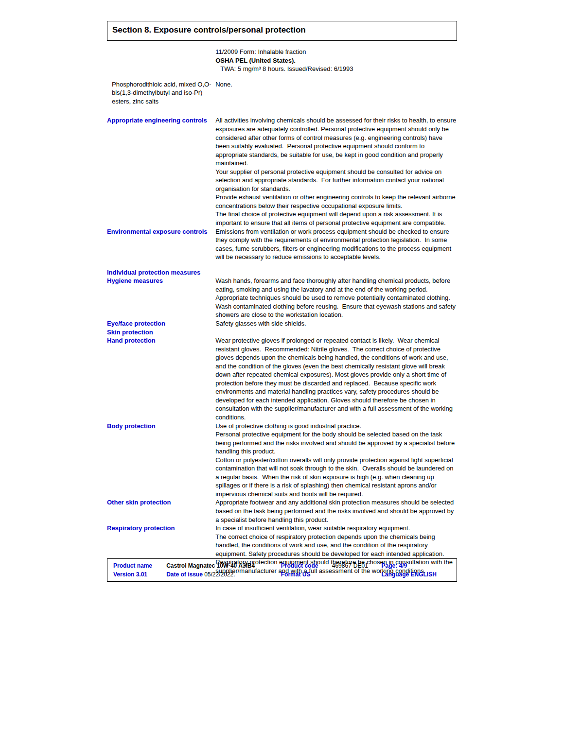Section 8. Exposure controls/personal protection
| | 11/2009 Form: Inhalable fraction OSHA PEL (United States). TWA: 5 mg/m³ 8 hours. Issued/Revised: 6/1993 |
| Phosphorodithioic acid, mixed O,O-bis(1,3-dimethylbutyl and iso-Pr) esters, zinc salts | None. |
| Appropriate engineering controls | All activities involving chemicals should be assessed for their risks to health, to ensure exposures are adequately controlled. Personal protective equipment should only be considered after other forms of control measures (e.g. engineering controls) have been suitably evaluated. Personal protective equipment should conform to appropriate standards, be suitable for use, be kept in good condition and properly maintained. Your supplier of personal protective equipment should be consulted for advice on selection and appropriate standards. For further information contact your national organisation for standards. Provide exhaust ventilation or other engineering controls to keep the relevant airborne concentrations below their respective occupational exposure limits. The final choice of protective equipment will depend upon a risk assessment. It is important to ensure that all items of personal protective equipment are compatible. |
| Environmental exposure controls | Emissions from ventilation or work process equipment should be checked to ensure they comply with the requirements of environmental protection legislation. In some cases, fume scrubbers, filters or engineering modifications to the process equipment will be necessary to reduce emissions to acceptable levels. |
| Individual protection measures | |
| Hygiene measures | Wash hands, forearms and face thoroughly after handling chemical products, before eating, smoking and using the lavatory and at the end of the working period. Appropriate techniques should be used to remove potentially contaminated clothing. Wash contaminated clothing before reusing. Ensure that eyewash stations and safety showers are close to the workstation location. |
| Eye/face protection | Safety glasses with side shields. |
| Skin protection | |
| Hand protection | Wear protective gloves if prolonged or repeated contact is likely. Wear chemical resistant gloves. Recommended: Nitrile gloves. The correct choice of protective gloves depends upon the chemicals being handled, the conditions of work and use, and the condition of the gloves (even the best chemically resistant glove will break down after repeated chemical exposures). Most gloves provide only a short time of protection before they must be discarded and replaced. Because specific work environments and material handling practices vary, safety procedures should be developed for each intended application. Gloves should therefore be chosen in consultation with the supplier/manufacturer and with a full assessment of the working conditions. |
| Body protection | Use of protective clothing is good industrial practice. Personal protective equipment for the body should be selected based on the task being performed and the risks involved and should be approved by a specialist before handling this product. Cotton or polyester/cotton overalls will only provide protection against light superficial contamination that will not soak through to the skin. Overalls should be laundered on a regular basis. When the risk of skin exposure is high (e.g. when cleaning up spillages or if there is a risk of splashing) then chemical resistant aprons and/or impervious chemical suits and boots will be required. |
| Other skin protection | Appropriate footwear and any additional skin protection measures should be selected based on the task being performed and the risks involved and should be approved by a specialist before handling this product. |
| Respiratory protection | In case of insufficient ventilation, wear suitable respiratory equipment. The correct choice of respiratory protection depends upon the chemicals being handled, the conditions of work and use, and the condition of the respiratory equipment. Safety procedures should be developed for each intended application. Respiratory protection equipment should therefore be chosen in consultation with the supplier/manufacturer and with a full assessment of the working conditions. |
| Product name | Castrol Magnatec 10W-40 A3/B4 | Product code | 469867-DE01 | Page: 4/9 |
| Version 3.01 | Date of issue 05/22/2022. | Format US | | Language ENGLISH |